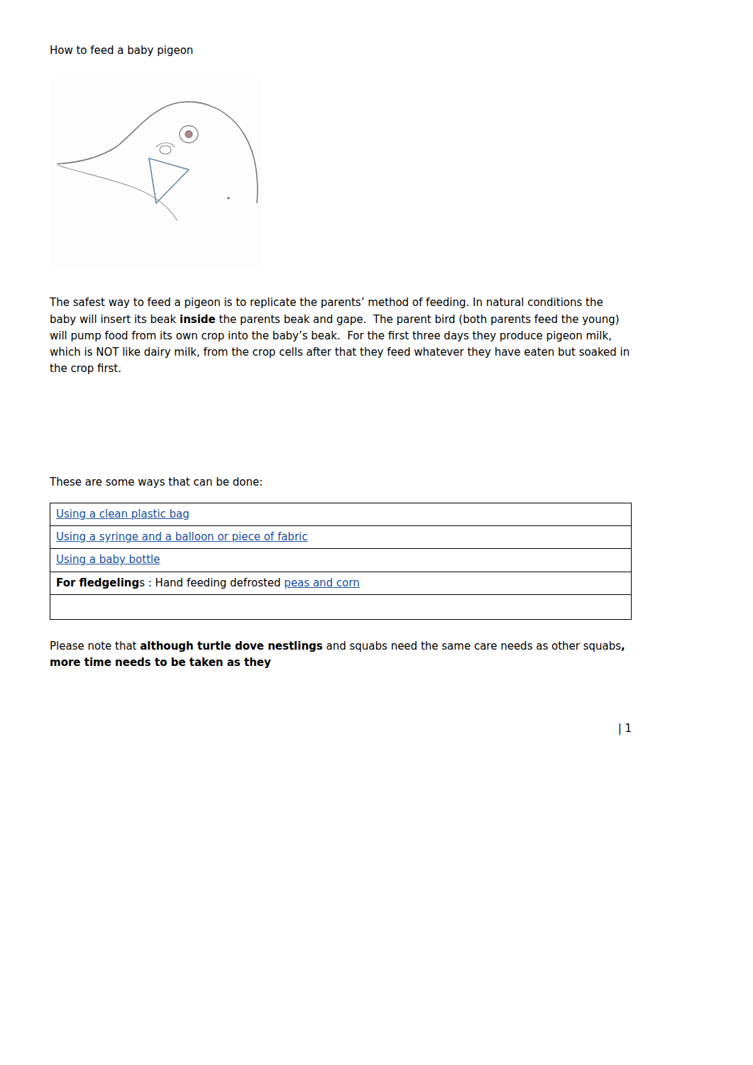How to feed a baby pigeon
The safest way to feed a pigeon is to replicate the parents’ method of feeding. In natural conditions the baby will insert its beak inside the parents beak and gape. The parent bird (both parents feed the young) will pump food from its own crop into the baby’s beak. For the first three days they produce pigeon milk, which is NOT like dairy milk, from the crop cells after that they feed whatever they have eaten but soaked in the crop first.
These are some ways that can be done:
| Using a clean plastic bag |
| Using a syringe and a balloon or piece of fabric |
| Using a baby bottle |
| For fledgeling s : Hand feeding defrosted peas and corn |
Please note that although turtle dove nestlings and squabs need the same care needs as other squabs, more time needs to be taken as they
| 1